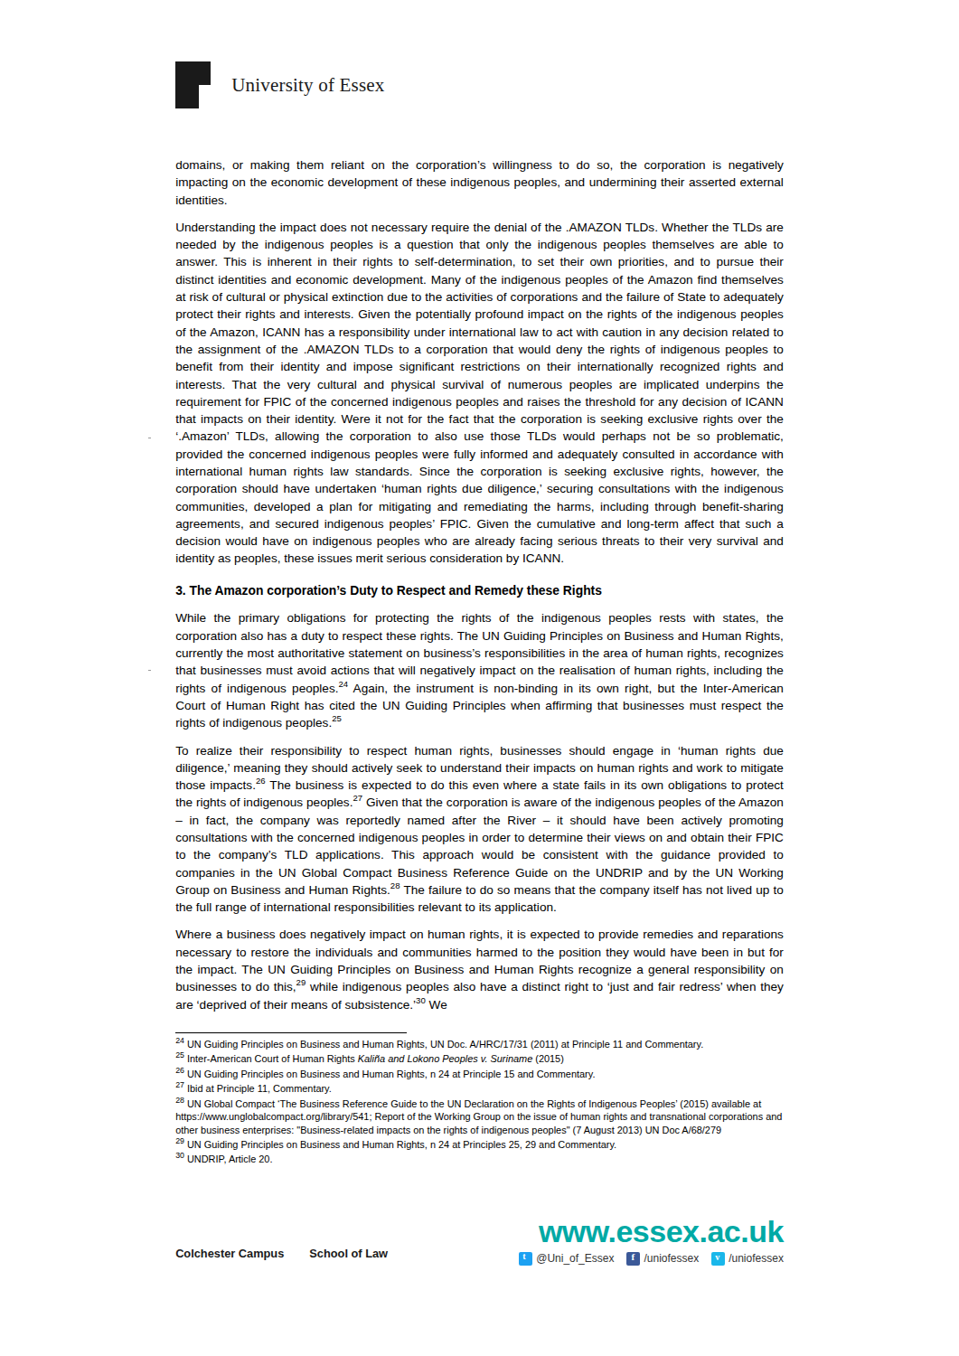University of Essex
domains, or making them reliant on the corporation’s willingness to do so, the corporation is negatively impacting on the economic development of these indigenous peoples, and undermining their asserted external identities.
Understanding the impact does not necessary require the denial of the .AMAZON TLDs. Whether the TLDs are needed by the indigenous peoples is a question that only the indigenous peoples themselves are able to answer. This is inherent in their rights to self-determination, to set their own priorities, and to pursue their distinct identities and economic development. Many of the indigenous peoples of the Amazon find themselves at risk of cultural or physical extinction due to the activities of corporations and the failure of State to adequately protect their rights and interests. Given the potentially profound impact on the rights of the indigenous peoples of the Amazon, ICANN has a responsibility under international law to act with caution in any decision related to the assignment of the .AMAZON TLDs to a corporation that would deny the rights of indigenous peoples to benefit from their identity and impose significant restrictions on their internationally recognized rights and interests. That the very cultural and physical survival of numerous peoples are implicated underpins the requirement for FPIC of the concerned indigenous peoples and raises the threshold for any decision of ICANN that impacts on their identity. Were it not for the fact that the corporation is seeking exclusive rights over the ‘.Amazon’ TLDs, allowing the corporation to also use those TLDs would perhaps not be so problematic, provided the concerned indigenous peoples were fully informed and adequately consulted in accordance with international human rights law standards. Since the corporation is seeking exclusive rights, however, the corporation should have undertaken ‘human rights due diligence,’ securing consultations with the indigenous communities, developed a plan for mitigating and remediating the harms, including through benefit-sharing agreements, and secured indigenous peoples’ FPIC. Given the cumulative and long-term affect that such a decision would have on indigenous peoples who are already facing serious threats to their very survival and identity as peoples, these issues merit serious consideration by ICANN.
3. The Amazon corporation’s Duty to Respect and Remedy these Rights
While the primary obligations for protecting the rights of the indigenous peoples rests with states, the corporation also has a duty to respect these rights. The UN Guiding Principles on Business and Human Rights, currently the most authoritative statement on business’s responsibilities in the area of human rights, recognizes that businesses must avoid actions that will negatively impact on the realisation of human rights, including the rights of indigenous peoples.24 Again, the instrument is non-binding in its own right, but the Inter-American Court of Human Right has cited the UN Guiding Principles when affirming that businesses must respect the rights of indigenous peoples.25
To realize their responsibility to respect human rights, businesses should engage in ‘human rights due diligence,’ meaning they should actively seek to understand their impacts on human rights and work to mitigate those impacts.26 The business is expected to do this even where a state fails in its own obligations to protect the rights of indigenous peoples.27 Given that the corporation is aware of the indigenous peoples of the Amazon – in fact, the company was reportedly named after the River – it should have been actively promoting consultations with the concerned indigenous peoples in order to determine their views on and obtain their FPIC to the company’s TLD applications. This approach would be consistent with the guidance provided to companies in the UN Global Compact Business Reference Guide on the UNDRIP and by the UN Working Group on Business and Human Rights.28 The failure to do so means that the company itself has not lived up to the full range of international responsibilities relevant to its application.
Where a business does negatively impact on human rights, it is expected to provide remedies and reparations necessary to restore the individuals and communities harmed to the position they would have been in but for the impact. The UN Guiding Principles on Business and Human Rights recognize a general responsibility on businesses to do this,29 while indigenous peoples also have a distinct right to ‘just and fair redress’ when they are ‘deprived of their means of subsistence.’30 We
24 UN Guiding Principles on Business and Human Rights, UN Doc. A/HRC/17/31 (2011) at Principle 11 and Commentary.
25 Inter-American Court of Human Rights Kaliña and Lokono Peoples v. Suriname (2015)
26 UN Guiding Principles on Business and Human Rights, n 24 at Principle 15 and Commentary.
27 Ibid at Principle 11, Commentary.
28 UN Global Compact ‘The Business Reference Guide to the UN Declaration on the Rights of Indigenous Peoples’ (2015) available at https://www.unglobalcompact.org/library/541; Report of the Working Group on the issue of human rights and transnational corporations and other business enterprises: "Business-related impacts on the rights of indigenous peoples" (7 August 2013) UN Doc A/68/279
29 UN Guiding Principles on Business and Human Rights, n 24 at Principles 25, 29 and Commentary.
30 UNDRIP, Article 20.
Colchester Campus School of Law
www. essex. ac.uk
@Uni_of_Essex /uniofessex /uniofessex